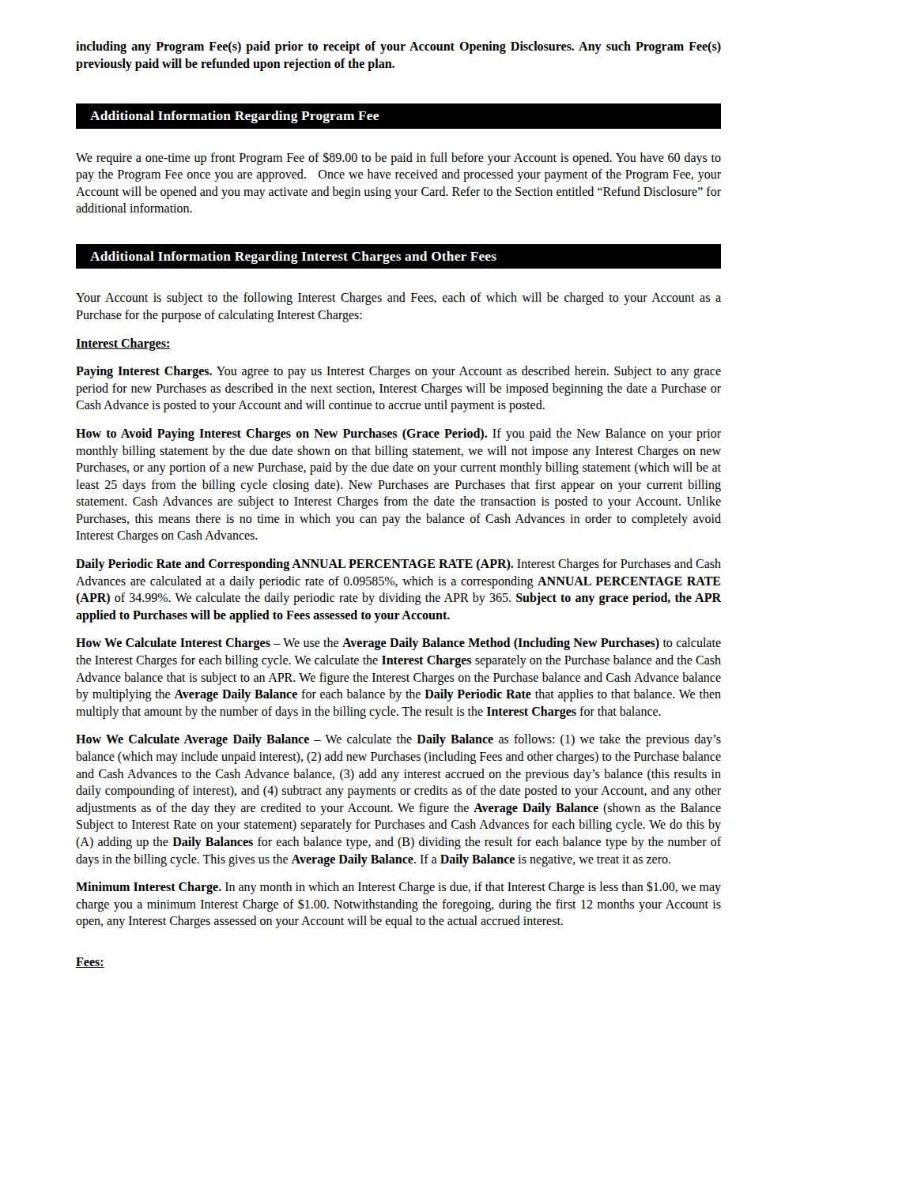including any Program Fee(s) paid prior to receipt of your Account Opening Disclosures. Any such Program Fee(s) previously paid will be refunded upon rejection of the plan.
Additional Information Regarding Program Fee
We require a one-time up front Program Fee of $89.00 to be paid in full before your Account is opened. You have 60 days to pay the Program Fee once you are approved. Once we have received and processed your payment of the Program Fee, your Account will be opened and you may activate and begin using your Card. Refer to the Section entitled “Refund Disclosure” for additional information.
Additional Information Regarding Interest Charges and Other Fees
Your Account is subject to the following Interest Charges and Fees, each of which will be charged to your Account as a Purchase for the purpose of calculating Interest Charges:
Interest Charges:
Paying Interest Charges. You agree to pay us Interest Charges on your Account as described herein. Subject to any grace period for new Purchases as described in the next section, Interest Charges will be imposed beginning the date a Purchase or Cash Advance is posted to your Account and will continue to accrue until payment is posted.
How to Avoid Paying Interest Charges on New Purchases (Grace Period). If you paid the New Balance on your prior monthly billing statement by the due date shown on that billing statement, we will not impose any Interest Charges on new Purchases, or any portion of a new Purchase, paid by the due date on your current monthly billing statement (which will be at least 25 days from the billing cycle closing date). New Purchases are Purchases that first appear on your current billing statement. Cash Advances are subject to Interest Charges from the date the transaction is posted to your Account. Unlike Purchases, this means there is no time in which you can pay the balance of Cash Advances in order to completely avoid Interest Charges on Cash Advances.
Daily Periodic Rate and Corresponding ANNUAL PERCENTAGE RATE (APR). Interest Charges for Purchases and Cash Advances are calculated at a daily periodic rate of 0.09585%, which is a corresponding ANNUAL PERCENTAGE RATE (APR) of 34.99%. We calculate the daily periodic rate by dividing the APR by 365. Subject to any grace period, the APR applied to Purchases will be applied to Fees assessed to your Account.
How We Calculate Interest Charges – We use the Average Daily Balance Method (Including New Purchases) to calculate the Interest Charges for each billing cycle. We calculate the Interest Charges separately on the Purchase balance and the Cash Advance balance that is subject to an APR. We figure the Interest Charges on the Purchase balance and Cash Advance balance by multiplying the Average Daily Balance for each balance by the Daily Periodic Rate that applies to that balance. We then multiply that amount by the number of days in the billing cycle. The result is the Interest Charges for that balance.
How We Calculate Average Daily Balance – We calculate the Daily Balance as follows: (1) we take the previous day’s balance (which may include unpaid interest), (2) add new Purchases (including Fees and other charges) to the Purchase balance and Cash Advances to the Cash Advance balance, (3) add any interest accrued on the previous day’s balance (this results in daily compounding of interest), and (4) subtract any payments or credits as of the date posted to your Account, and any other adjustments as of the day they are credited to your Account. We figure the Average Daily Balance (shown as the Balance Subject to Interest Rate on your statement) separately for Purchases and Cash Advances for each billing cycle. We do this by (A) adding up the Daily Balances for each balance type, and (B) dividing the result for each balance type by the number of days in the billing cycle. This gives us the Average Daily Balance. If a Daily Balance is negative, we treat it as zero.
Minimum Interest Charge. In any month in which an Interest Charge is due, if that Interest Charge is less than $1.00, we may charge you a minimum Interest Charge of $1.00. Notwithstanding the foregoing, during the first 12 months your Account is open, any Interest Charges assessed on your Account will be equal to the actual accrued interest.
Fees: